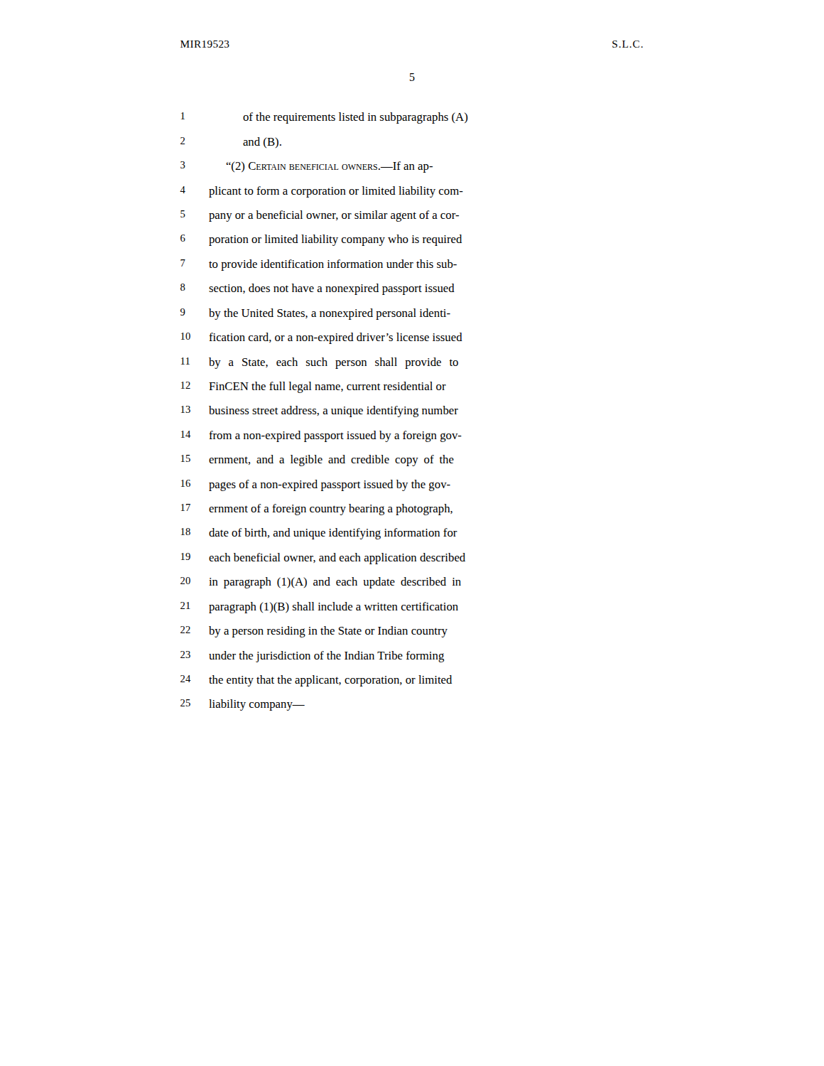MIR19523 S.L.C.
5
| 1 | of the requirements listed in subparagraphs (A) |
| 2 | and (B). |
| 3 | “(2) Certain beneficial owners. —If an ap- |
| 4 | plicant to form a corporation or limited liability com- |
| 5 | pany or a beneficial owner, or similar agent of a cor- |
| 6 | poration or limited liability company who is required |
| 7 | to provide identification information under this sub- |
| 8 | section, does not have a nonexpired passport issued |
| 9 | by the United States, a nonexpired personal identi- |
| 10 | fication card, or a non-expired driver’s license issued |
| 11 | by a State, each such person shall provide to |
| 12 | FinCEN the full legal name, current residential or |
| 13 | business street address, a unique identifying number |
| 14 | from a non-expired passport issued by a foreign gov- |
| 15 | ernment, and a legible and credible copy of the |
| 16 | pages of a non-expired passport issued by the gov- |
| 17 | ernment of a foreign country bearing a photograph, |
| 18 | date of birth, and unique identifying information for |
| 19 | each beneficial owner, and each application described |
| 20 | in paragraph (1)(A) and each update described in |
| 21 | paragraph (1)(B) shall include a written certification |
| 22 | by a person residing in the State or Indian country |
| 23 | under the jurisdiction of the Indian Tribe forming |
| 24 | the entity that the applicant, corporation, or limited |
| 25 | liability company— |